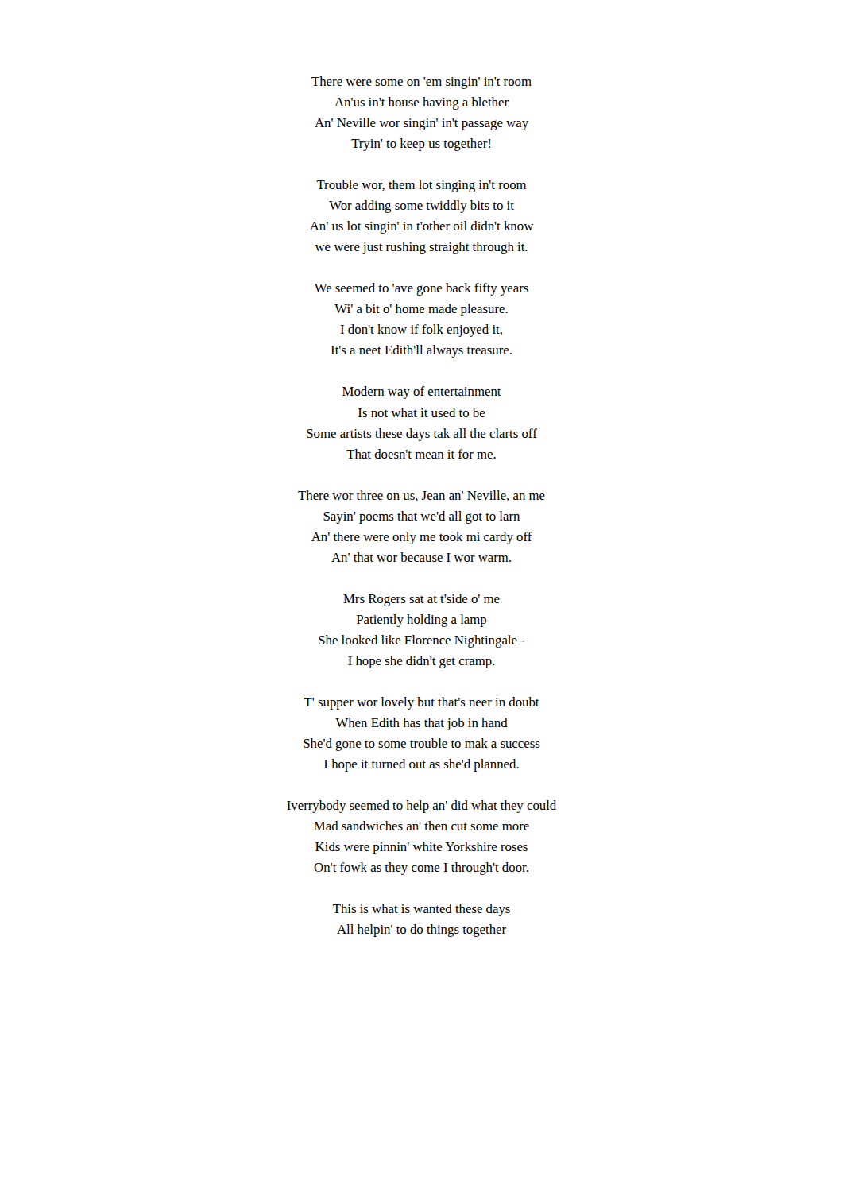There were some on 'em singin' in't room
An'us in't house having a blether
An' Neville wor singin' in't passage way
Tryin' to keep us together!
Trouble wor, them lot singing in't room
Wor adding some twiddly bits to it
An' us lot singin' in t'other oil didn't know
we were just rushing straight through it.
We seemed to 'ave gone back fifty years
Wi' a bit o' home made pleasure.
I don't know if folk enjoyed it,
It's a neet Edith'll always treasure.
Modern way of entertainment
Is not what it used to be
Some artists these days tak all the clarts off
That doesn't mean it for me.
There wor three on us, Jean an' Neville, an me
Sayin' poems that we'd all got to larn
An' there were only me took mi cardy off
An' that wor because I wor warm.
Mrs Rogers sat at t'side o' me
Patiently holding a lamp
She looked like Florence Nightingale -
I hope she didn't get cramp.
T' supper wor lovely but that's neer in doubt
When Edith has that job in hand
She'd gone to some trouble to mak a success
I hope it turned out as she'd planned.
Iverrybody seemed to help an' did what they could
Mad sandwiches an' then cut some more
Kids were pinnin' white Yorkshire roses
On't fowk as they come I through't door.
This is what is wanted these days
All helpin' to do things together